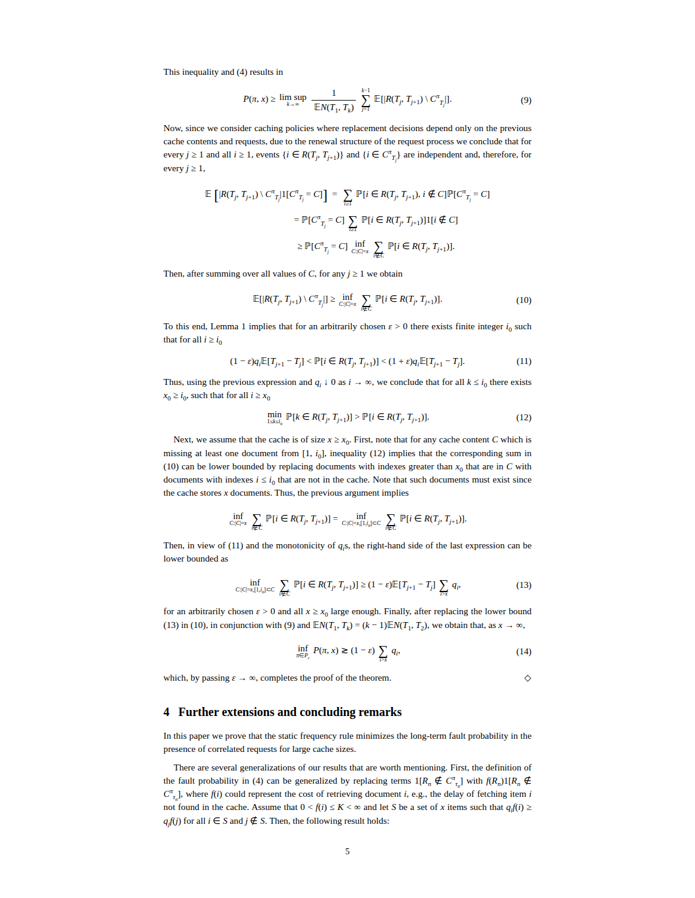This inequality and (4) results in
P(π, x) ≥ lim sup k→∞ 1 𝔼N(T1, Tk) k−1∑j=1 𝔼[|R(Tj, Tj+1) \ CπTj|].
(9)
Now, since we consider caching policies where replacement decisions depend only on the previous cache contents and requests, due to the renewal structure of the request process we conclude that for every j ≥ 1 and all i ≥ 1, events {i ∈ R(Tj, Tj+1)} and {i ∈ CπTj} are independent and, therefore, for every j ≥ 1,
𝔼 [|R(Tj, Tj+1) \ CπTj|1[CπTj = C]] = ∑i≥1 ℙ[i ∈ R(Tj, Tj+1), i ∉ C]ℙ[CπTj = C]
= ℙ[CπTj = C] ∑i≥1 ℙ[i ∈ R(Tj, Tj+1)]1[i ∉ C]
≥ ℙ[CπTj = C] inf C:|C|=x ∑i∉C ℙ[i ∈ R(Tj, Tj+1)].
Then, after summing over all values of C, for any j ≥ 1 we obtain
𝔼[|R(Tj, Tj+1) \ CπTj|] ≥ inf C:|C|=x ∑i∉C ℙ[i ∈ R(Tj, Tj+1)].
(10)
To this end, Lemma 1 implies that for an arbitrarily chosen ε > 0 there exists finite integer i0 such that for all i ≥ i0
(1 − ε)qi𝔼[Tj+1 − Tj] < ℙ[i ∈ R(Tj, Tj+1)] < (1 + ε)qi𝔼[Tj+1 − Tj].
(11)
Thus, using the previous expression and qi ↓ 0 as i → ∞, we conclude that for all k ≤ i0 there exists x0 ≥ i0, such that for all i ≥ x0
min 1≤k≤i0 ℙ[k ∈ R(Tj, Tj+1)] > ℙ[i ∈ R(Tj, Tj+1)].
(12)
Next, we assume that the cache is of size x ≥ x0. First, note that for any cache content C which is missing at least one document from [1, i0], inequality (12) implies that the corresponding sum in (10) can be lower bounded by replacing documents with indexes greater than x0 that are in C with documents with indexes i ≤ i0 that are not in the cache. Note that such documents must exist since the cache stores x documents. Thus, the previous argument implies
inf C:|C|=x ∑i∉C ℙ[i ∈ R(Tj, Tj+1)] = inf C:|C|=x,[1,i0]⊂C ∑i∉C ℙ[i ∈ R(Tj, Tj+1)].
Then, in view of (11) and the monotonicity of qis, the right-hand side of the last expression can be lower bounded as
inf C:|C|=x,[1,i0]⊂C ∑i∉C ℙ[i ∈ R(Tj, Tj+1)] ≥ (1 − ε)𝔼[Tj+1 − Tj] ∑i>x qi,
(13)
for an arbitrarily chosen ε > 0 and all x ≥ x0 large enough. Finally, after replacing the lower bound (13) in (10), in conjunction with (9) and 𝔼N(T1, Tk) = (k − 1)𝔼N(T1, T2), we obtain that, as x → ∞,
inf π∈Pc P(π, x) ≳ (1 − ε) ∑i>x qi,
(14)
which, by passing ε → ∞, completes the proof of the theorem. ◇
4 Further extensions and concluding remarks
In this paper we prove that the static frequency rule minimizes the long-term fault probability in the presence of correlated requests for large cache sizes.
There are several generalizations of our results that are worth mentioning. First, the definition of the fault probability in (4) can be generalized by replacing terms 1[Rn ∉ Cπτn] with f(Rn)1[Rn ∉ Cπτn], where f(i) could represent the cost of retrieving document i, e.g., the delay of fetching item i not found in the cache. Assume that 0 < f(i) ≤ K < ∞ and let S be a set of x items such that qif(i) ≥ qjf(j) for all i ∈ S and j ∉ S. Then, the following result holds:
5